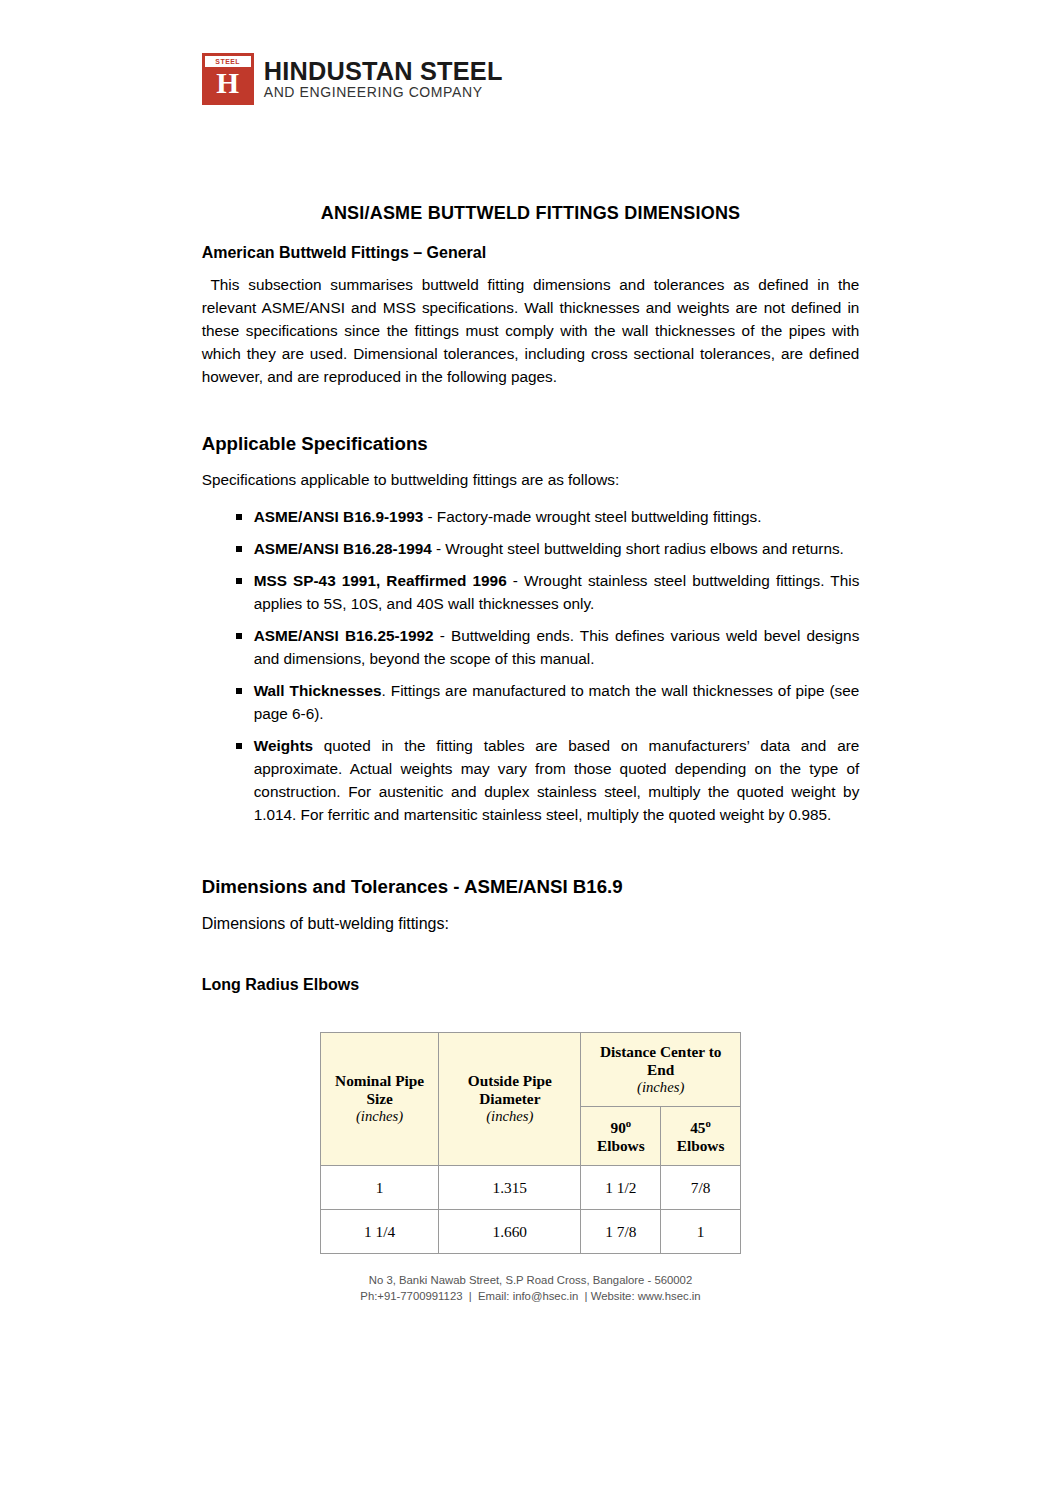STEEL
H
HINDUSTAN STEEL
AND ENGINEERING COMPANY
ANSI/ASME BUTTWELD FITTINGS DIMENSIONS
American Buttweld Fittings – General
This subsection summarises buttweld fitting dimensions and tolerances as defined in the relevant ASME/ANSI and MSS specifications. Wall thicknesses and weights are not defined in these specifications since the fittings must comply with the wall thicknesses of the pipes with which they are used. Dimensional tolerances, including cross sectional tolerances, are defined however, and are reproduced in the following pages.
Applicable Specifications
Specifications applicable to buttwelding fittings are as follows:
ASME/ANSI B16.9-1993 - Factory-made wrought steel buttwelding fittings.
ASME/ANSI B16.28-1994 - Wrought steel buttwelding short radius elbows and returns.
MSS SP-43 1991, Reaffirmed 1996 - Wrought stainless steel buttwelding fittings. This applies to 5S, 10S, and 40S wall thicknesses only.
ASME/ANSI B16.25-1992 - Buttwelding ends. This defines various weld bevel designs and dimensions, beyond the scope of this manual.
Wall Thicknesses. Fittings are manufactured to match the wall thicknesses of pipe (see page 6-6).
Weights quoted in the fitting tables are based on manufacturers’ data and are approximate. Actual weights may vary from those quoted depending on the type of construction. For austenitic and duplex stainless steel, multiply the quoted weight by 1.014. For ferritic and martensitic stainless steel, multiply the quoted weight by 0.985.
Dimensions and Tolerances - ASME/ANSI B16.9
Dimensions of butt-welding fittings:
Long Radius Elbows
| Nominal Pipe Size (inches) | Outside Pipe Diameter (inches) | Distance Center to End (inches) |
| --- | --- | --- |
| 90 o Elbows | 45 o Elbows |
| 1 | 1.315 | 1 1/2 | 7/8 |
| 1 1/4 | 1.660 | 1 7/8 | 1 |
No 3, Banki Nawab Street, S.P Road Cross, Bangalore - 560002
Ph:+91-7700991123 | Email: info@hsec.in | Website: www.hsec.in